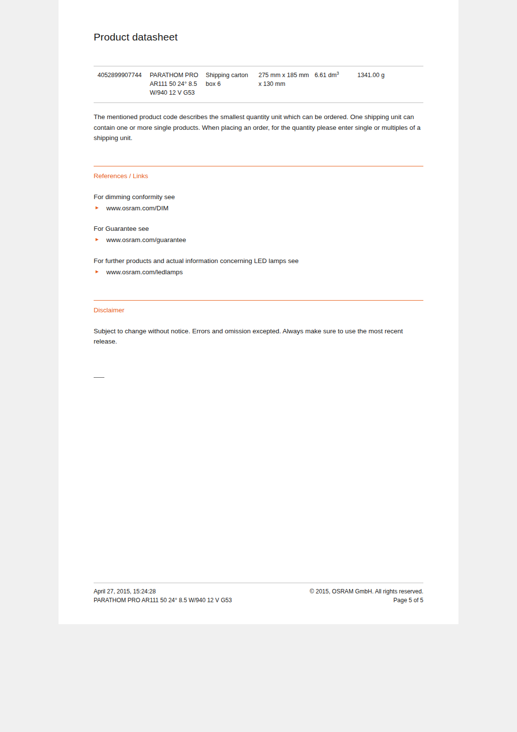Product datasheet
| 4052899907744 | PARATHOM PRO AR111 50 24° 8.5 W/940 12 V G53 | Shipping carton box 6 | 275 mm x 185 mm x 130 mm | 6.61 dm 3 | 1341.00 g |
The mentioned product code describes the smallest quantity unit which can be ordered. One shipping unit can contain one or more single products. When placing an order, for the quantity please enter single or multiples of a shipping unit.
References / Links
For dimming conformity see
www.osram.com/DIM
For Guarantee see
www.osram.com/guarantee
For further products and actual information concerning LED lamps see
www.osram.com/ledlamps
Disclaimer
Subject to change without notice. Errors and omission excepted. Always make sure to use the most recent release.
April 27, 2015, 15:24:28
PARATHOM PRO AR111 50 24° 8.5 W/940 12 V G53
© 2015, OSRAM GmbH. All rights reserved.
Page 5 of 5